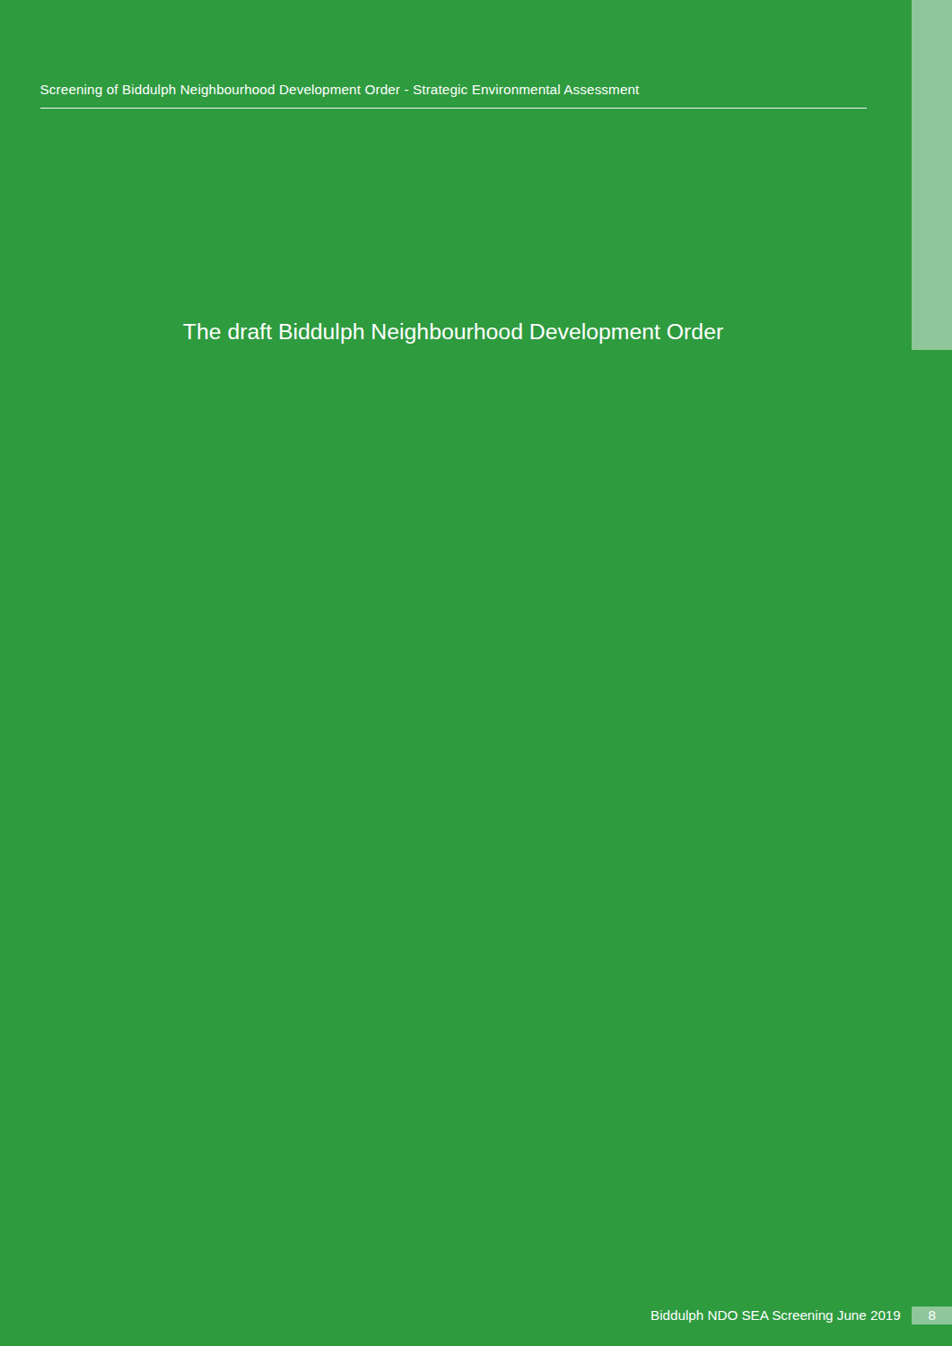Screening of Biddulph Neighbourhood Development Order - Strategic Environmental Assessment
The draft Biddulph Neighbourhood Development Order
Biddulph NDO SEA Screening June 2019 8